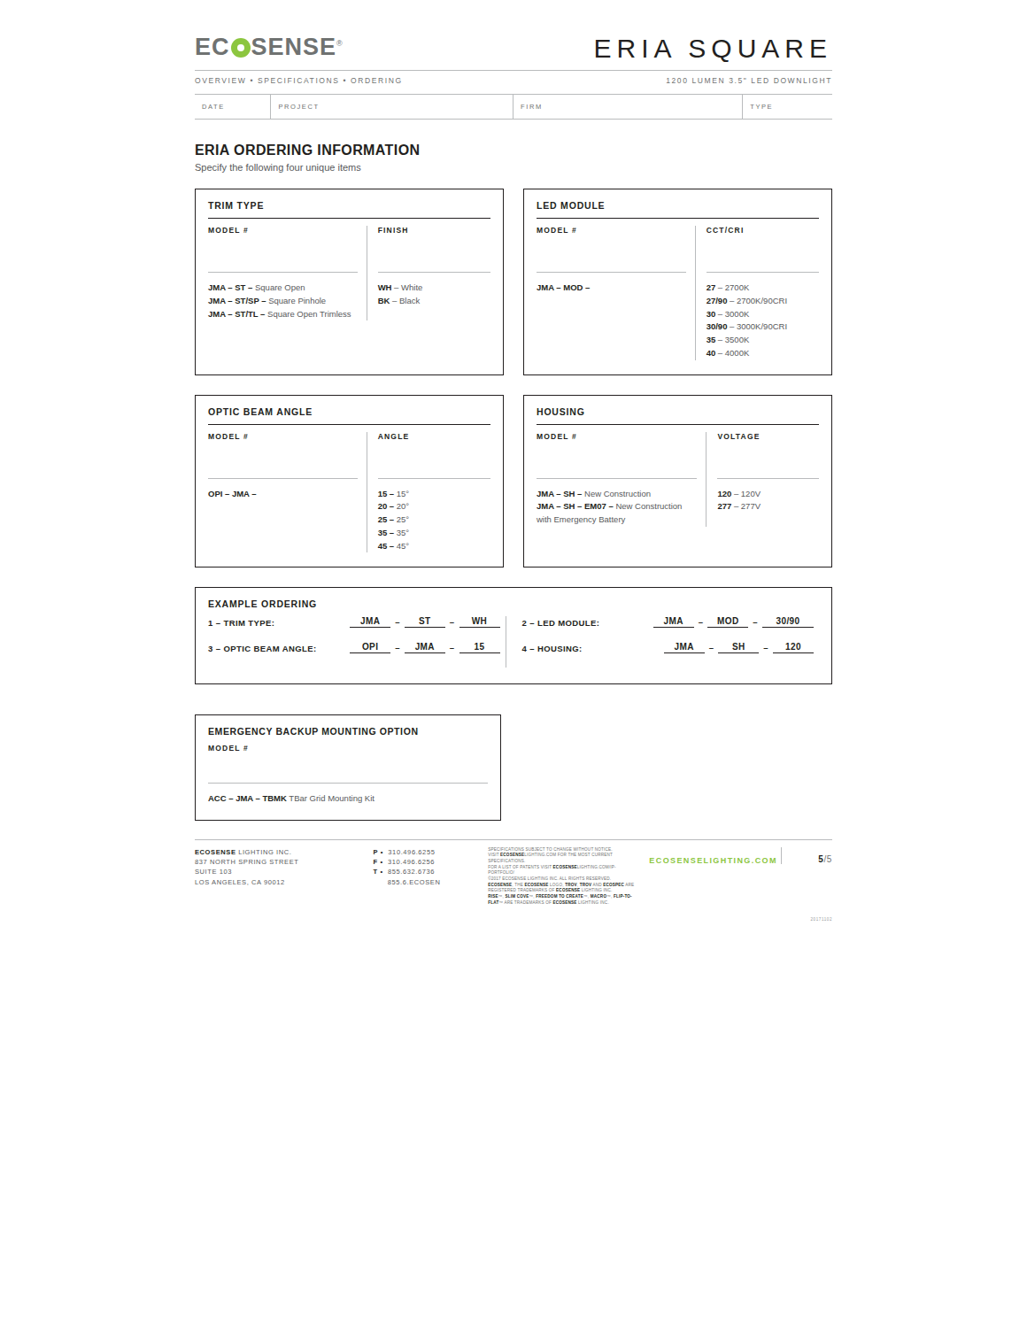EC SENSE®
ERIA SQUARE
OVERVIEW • SPECIFICATIONS • ORDERING
1200 LUMEN 3.5" LED DOWNLIGHT
DATE
PROJECT
FIRM
TYPE
ERIA ORDERING INFORMATION
Specify the following four unique items
TRIM TYPE
MODEL #
JMA – ST – Square Open
JMA – ST/SP – Square Pinhole
JMA – ST/TL – Square Open Trimless
FINISH
WH – White
BK – Black
LED MODULE
MODEL #
JMA – MOD –
CCT/CRI
27 – 2700K
27/90 – 2700K/90CRI
30 – 3000K
30/90 – 3000K/90CRI
35 – 3500K
40 – 4000K
OPTIC BEAM ANGLE
MODEL #
OPI – JMA –
ANGLE
15 – 15°
20 – 20°
25 – 25°
35 – 35°
45 – 45°
HOUSING
MODEL #
JMA – SH – New Construction
JMA – SH – EM07 – New Construction with Emergency Battery
VOLTAGE
120 – 120V
277 – 277V
EXAMPLE ORDERING
1 – TRIM TYPE: JMA– ST– WH
3 – OPTIC BEAM ANGLE: OPI– JMA– 15
2 – LED MODULE: JMA– MOD– 30/90
4 – HOUSING: JMA– SH– 120
EMERGENCY BACKUP MOUNTING OPTION
MODEL #
ACC – JMA – TBMK TBar Grid Mounting Kit
ECOSENSE LIGHTING INC.
837 NORTH SPRING STREET
SUITE 103
LOS ANGELES, CA 90012
P • 310.496.6255
F • 310.496.6256
T • 855.632.6736
855.6.ECOSEN
SPECIFICATIONS SUBJECT TO CHANGE WITHOUT NOTICE.
VISIT ECOSENSELIGHTING.COM FOR THE MOST CURRENT SPECIFICATIONS.
FOR A LIST OF PATENTS VISIT ECOSENSELIGHTING.COM/IP-PORTFOLIO/
©2017 ECOSENSE LIGHTING INC. ALL RIGHTS RESERVED. ECOSENSE, THE ECOSENSE LOGO, TROV, TROV AND ECOSPEC ARE REGISTERED TRADEMARKS OF ECOSENSE LIGHTING INC.
RISE™, SLIM COVE™, FREEDOM TO CREATE™, MACRO™, FLIP-TO-FLAT™ ARE TRADEMARKS OF ECOSENSE LIGHTING INC.
ECOSENSELIGHTING.COM
5/5
20171102